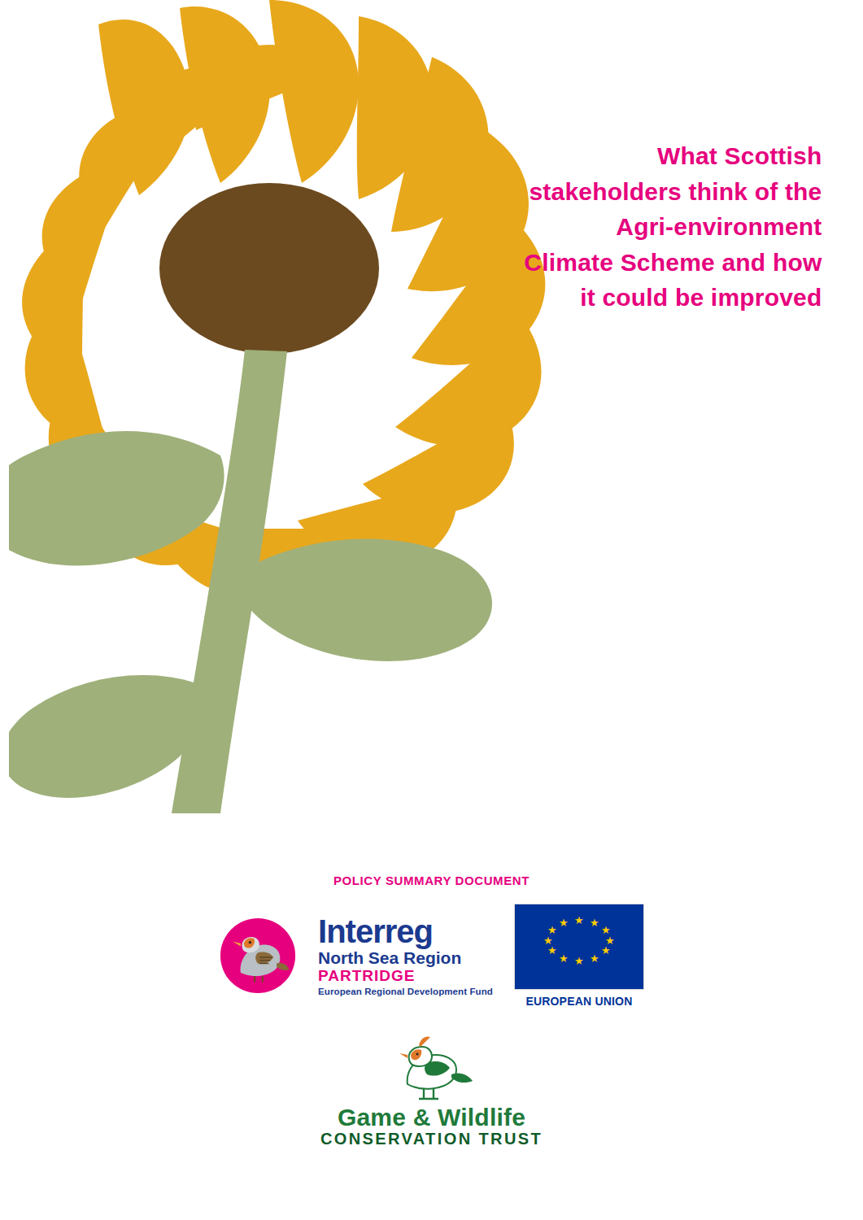What Scottish
stakeholders think of the
Agri-environment
Climate Scheme and how
it could be improved
POLICY SUMMARY DOCUMENT
Interreg North Sea Region PARTRIDGE European Regional Development Fund
★ ★ ★ ★ ★ ★ ★ ★ ★ ★ ★ ★
EUROPEAN UNION
Game & Wildlife
CONSERVATION TRUST